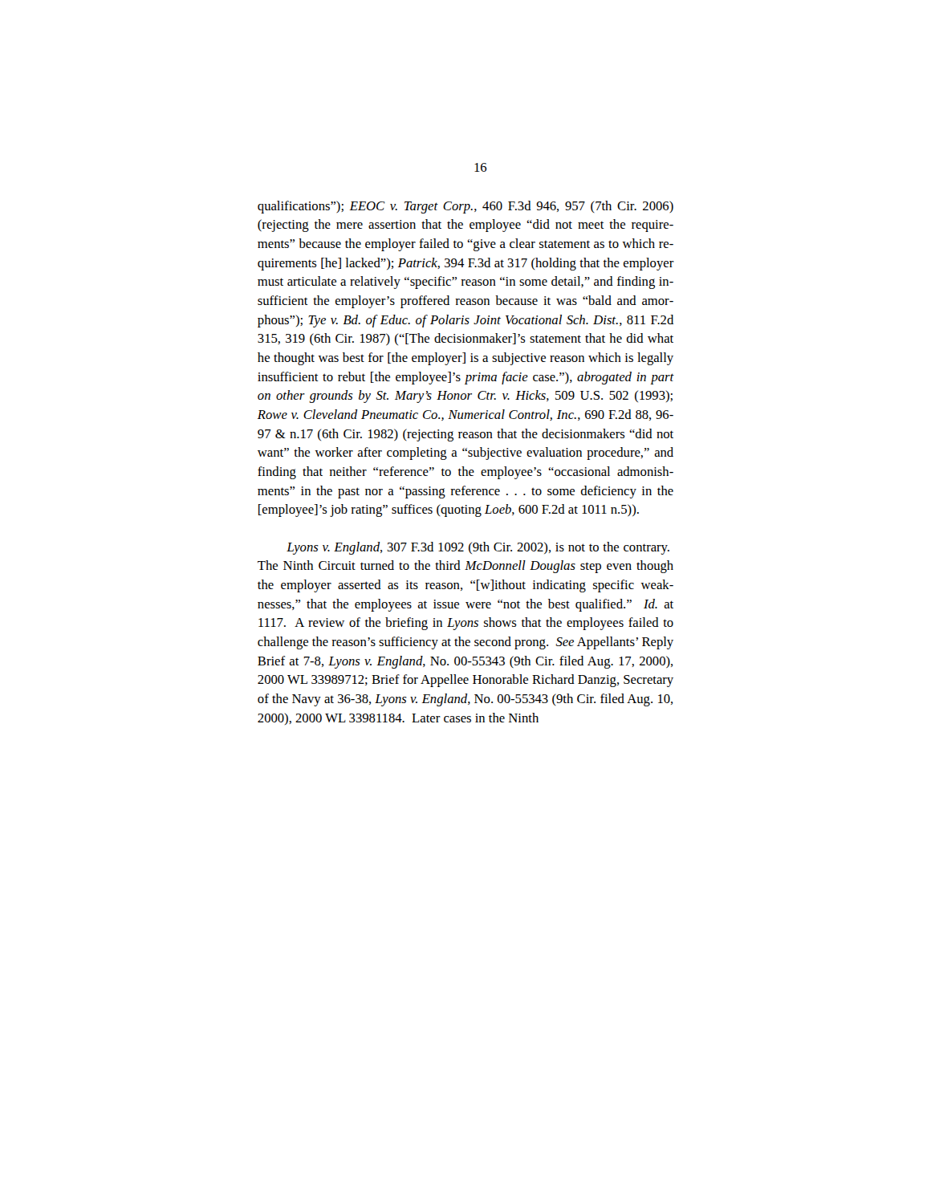16
qualifications”); EEOC v. Target Corp., 460 F.3d 946, 957 (7th Cir. 2006) (rejecting the mere assertion that the employee “did not meet the requirements” because the employer failed to “give a clear statement as to which requirements [he] lacked”); Patrick, 394 F.3d at 317 (holding that the employer must articulate a relatively “specific” reason “in some detail,” and finding insufficient the employer’s proffered reason because it was “bald and amorphous”); Tye v. Bd. of Educ. of Polaris Joint Vocational Sch. Dist., 811 F.2d 315, 319 (6th Cir. 1987) (“[The decisionmaker]’s statement that he did what he thought was best for [the employer] is a subjective reason which is legally insufficient to rebut [the employee]’s prima facie case.”), abrogated in part on other grounds by St. Mary’s Honor Ctr. v. Hicks, 509 U.S. 502 (1993); Rowe v. Cleveland Pneumatic Co., Numerical Control, Inc., 690 F.2d 88, 96-97 & n.17 (6th Cir. 1982) (rejecting reason that the decisionmakers “did not want” the worker after completing a “subjective evaluation procedure,” and finding that neither “reference” to the employee’s “occasional admonishments” in the past nor a “passing reference . . . to some deficiency in the [employee]’s job rating” suffices (quoting Loeb, 600 F.2d at 1011 n.5)).
Lyons v. England, 307 F.3d 1092 (9th Cir. 2002), is not to the contrary. The Ninth Circuit turned to the third McDonnell Douglas step even though the employer asserted as its reason, “[w]ithout indicating specific weaknesses,” that the employees at issue were “not the best qualified.” Id. at 1117. A review of the briefing in Lyons shows that the employees failed to challenge the reason’s sufficiency at the second prong. See Appellants’ Reply Brief at 7-8, Lyons v. England, No. 00-55343 (9th Cir. filed Aug. 17, 2000), 2000 WL 33989712; Brief for Appellee Honorable Richard Danzig, Secretary of the Navy at 36-38, Lyons v. England, No. 00-55343 (9th Cir. filed Aug. 10, 2000), 2000 WL 33981184. Later cases in the Ninth